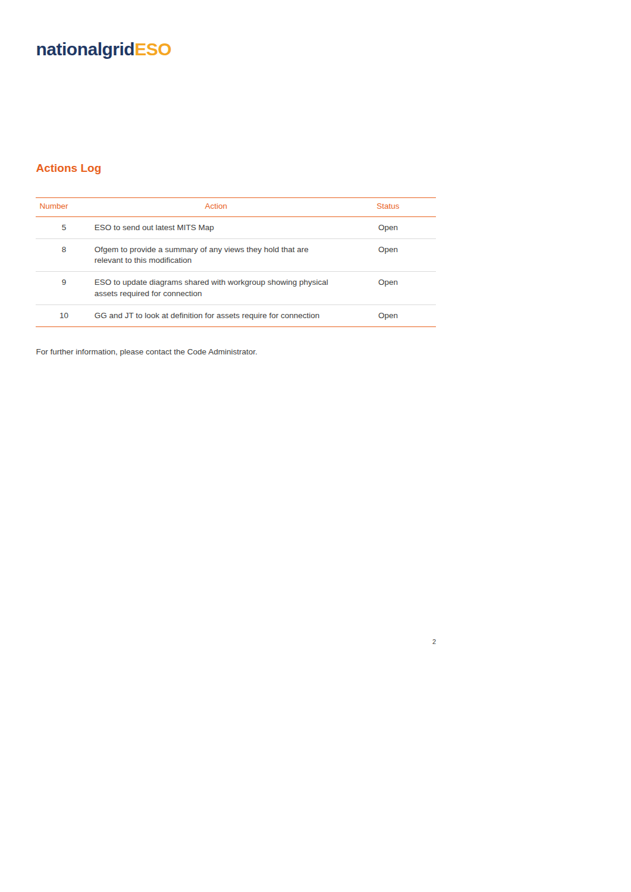national grid ESO
Actions Log
| Number | Action | Status |
| --- | --- | --- |
| 5 | ESO to send out latest MITS Map | Open |
| 8 | Ofgem to provide a summary of any views they hold that are relevant to this modification | Open |
| 9 | ESO to update diagrams shared with workgroup showing physical assets required for connection | Open |
| 10 | GG and JT to look at definition for assets require for connection | Open |
For further information, please contact the Code Administrator.
2